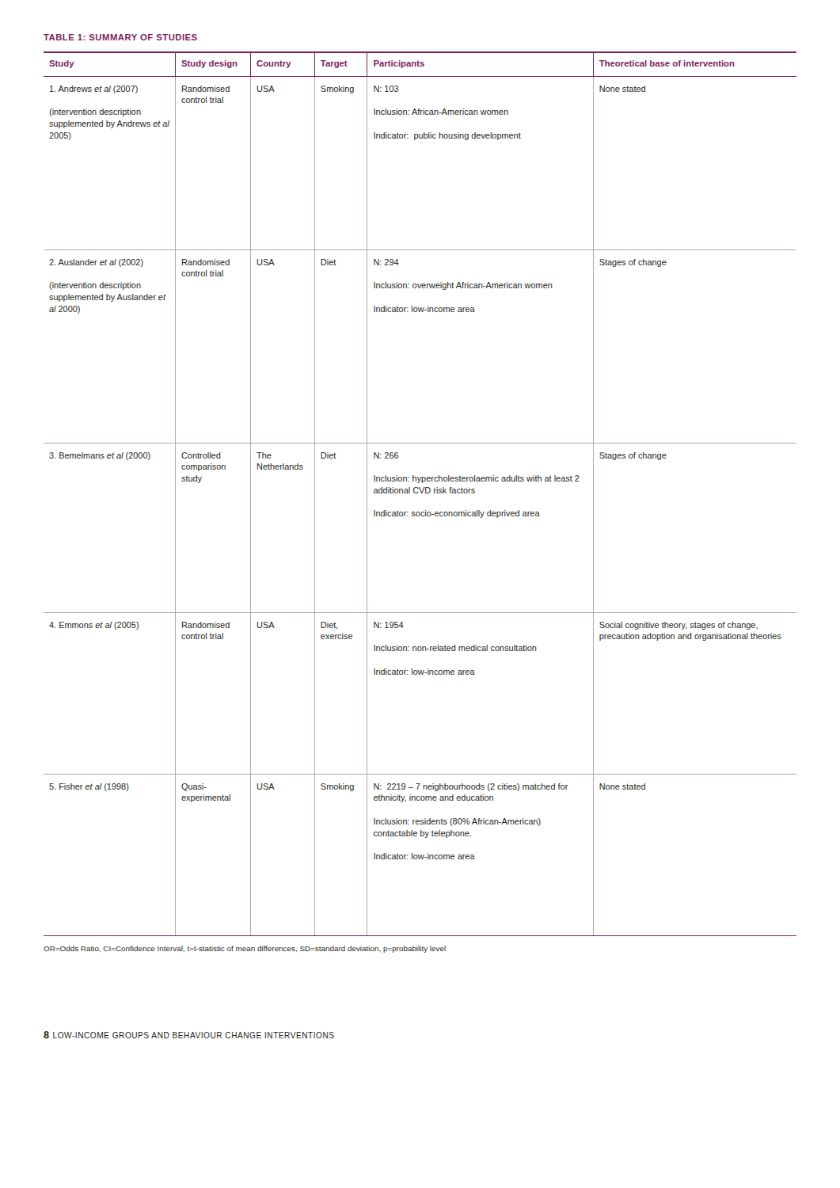Table 1: Summary of studies
| Study | Study design | Country | Target | Participants | Theoretical base of intervention |
| --- | --- | --- | --- | --- | --- |
| 1. Andrews et al (2007) (intervention description supplemented by Andrews et al 2005) | Randomised control trial | USA | Smoking | N: 103 Inclusion: African-American women Indicator: public housing development | None stated |
| 2. Auslander et al (2002) (intervention description supplemented by Auslander et al 2000) | Randomised control trial | USA | Diet | N: 294 Inclusion: overweight African-American women Indicator: low-income area | Stages of change |
| 3. Bemelmans et al (2000) | Controlled comparison study | The Netherlands | Diet | N: 266 Inclusion: hypercholesterolaemic adults with at least 2 additional CVD risk factors Indicator: socio-economically deprived area | Stages of change |
| 4. Emmons et al (2005) | Randomised control trial | USA | Diet, exercise | N: 1954 Inclusion: non-related medical consultation Indicator: low-income area | Social cognitive theory, stages of change, precaution adoption and organisational theories |
| 5. Fisher et al (1998) | Quasi-experimental | USA | Smoking | N: 2219 – 7 neighbourhoods (2 cities) matched for ethnicity, income and education Inclusion: residents (80% African-American) contactable by telephone. Indicator: low-income area | None stated |
OR=Odds Ratio, CI=Confidence Interval, t=t-statistic of mean differences, SD=standard deviation, p=probability level
8 LOW-INCOME GROUPS AND BEHAVIOUR CHANGE INTERVENTIONS